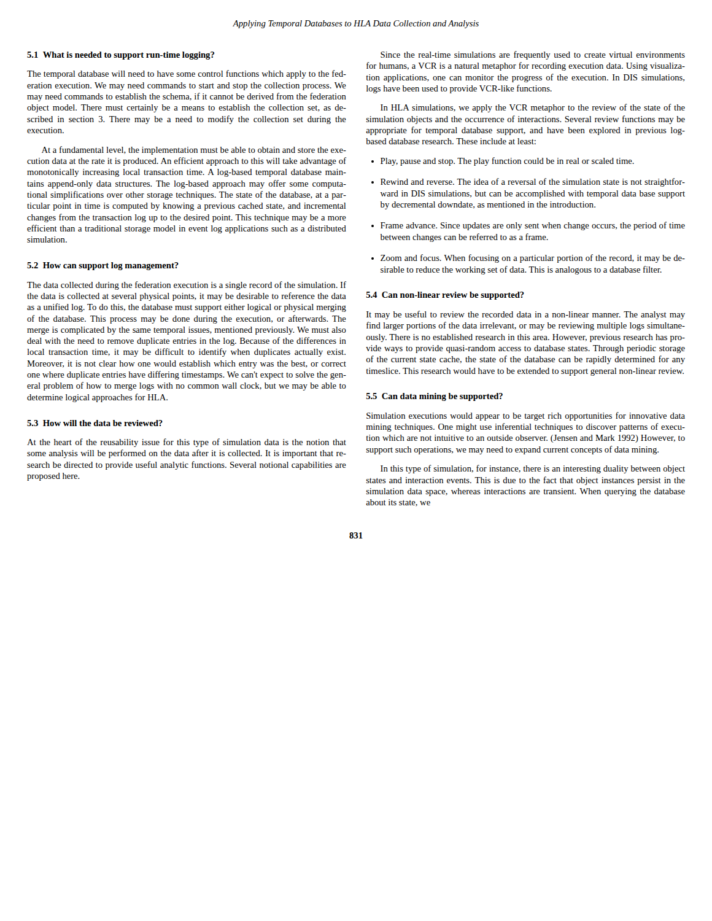Applying Temporal Databases to HLA Data Collection and Analysis
5.1 What is needed to support run-time logging?
The temporal database will need to have some control functions which apply to the federation execution. We may need commands to start and stop the collection process. We may need commands to establish the schema, if it cannot be derived from the federation object model. There must certainly be a means to establish the collection set, as described in section 3. There may be a need to modify the collection set during the execution.
At a fundamental level, the implementation must be able to obtain and store the execution data at the rate it is produced. An efficient approach to this will take advantage of monotonically increasing local transaction time. A log-based temporal database maintains append-only data structures. The log-based approach may offer some computational simplifications over other storage techniques. The state of the database, at a particular point in time is computed by knowing a previous cached state, and incremental changes from the transaction log up to the desired point. This technique may be a more efficient than a traditional storage model in event log applications such as a distributed simulation.
5.2 How can support log management?
The data collected during the federation execution is a single record of the simulation. If the data is collected at several physical points, it may be desirable to reference the data as a unified log. To do this, the database must support either logical or physical merging of the database. This process may be done during the execution, or afterwards. The merge is complicated by the same temporal issues, mentioned previously. We must also deal with the need to remove duplicate entries in the log. Because of the differences in local transaction time, it may be difficult to identify when duplicates actually exist. Moreover, it is not clear how one would establish which entry was the best, or correct one where duplicate entries have differing timestamps. We can't expect to solve the general problem of how to merge logs with no common wall clock, but we may be able to determine logical approaches for HLA.
5.3 How will the data be reviewed?
At the heart of the reusability issue for this type of simulation data is the notion that some analysis will be performed on the data after it is collected. It is important that research be directed to provide useful analytic functions. Several notional capabilities are proposed here.
Since the real-time simulations are frequently used to create virtual environments for humans, a VCR is a natural metaphor for recording execution data. Using visualization applications, one can monitor the progress of the execution. In DIS simulations, logs have been used to provide VCR-like functions.
In HLA simulations, we apply the VCR metaphor to the review of the state of the simulation objects and the occurrence of interactions. Several review functions may be appropriate for temporal database support, and have been explored in previous log-based database research. These include at least:
Play, pause and stop. The play function could be in real or scaled time.
Rewind and reverse. The idea of a reversal of the simulation state is not straightforward in DIS simulations, but can be accomplished with temporal data base support by decremental downdate, as mentioned in the introduction.
Frame advance. Since updates are only sent when change occurs, the period of time between changes can be referred to as a frame.
Zoom and focus. When focusing on a particular portion of the record, it may be desirable to reduce the working set of data. This is analogous to a database filter.
5.4 Can non-linear review be supported?
It may be useful to review the recorded data in a non-linear manner. The analyst may find larger portions of the data irrelevant, or may be reviewing multiple logs simultaneously. There is no established research in this area. However, previous research has provide ways to provide quasi-random access to database states. Through periodic storage of the current state cache, the state of the database can be rapidly determined for any timeslice. This research would have to be extended to support general non-linear review.
5.5 Can data mining be supported?
Simulation executions would appear to be target rich opportunities for innovative data mining techniques. One might use inferential techniques to discover patterns of execution which are not intuitive to an outside observer. (Jensen and Mark 1992) However, to support such operations, we may need to expand current concepts of data mining.
In this type of simulation, for instance, there is an interesting duality between object states and interaction events. This is due to the fact that object instances persist in the simulation data space, whereas interactions are transient. When querying the database about its state, we
831